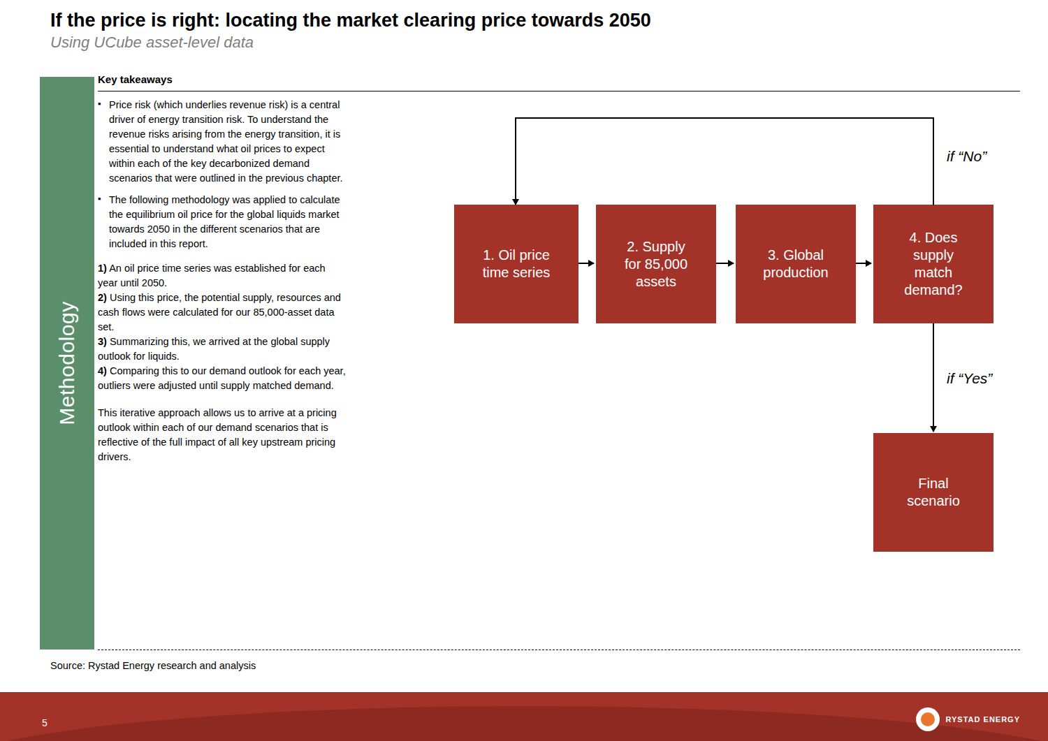If the price is right: locating the market clearing price towards 2050
Using UCube asset-level data
Methodology
Key takeaways
Price risk (which underlies revenue risk) is a central driver of energy transition risk. To understand the revenue risks arising from the energy transition, it is essential to understand what oil prices to expect within each of the key decarbonized demand scenarios that were outlined in the previous chapter.
The following methodology was applied to calculate the equilibrium oil price for the global liquids market towards 2050 in the different scenarios that are included in this report.
1) An oil price time series was established for each year until 2050.
2) Using this price, the potential supply, resources and cash flows were calculated for our 85,000-asset data set.
3) Summarizing this, we arrived at the global supply outlook for liquids.
4) Comparing this to our demand outlook for each year, outliers were adjusted until supply matched demand.
This iterative approach allows us to arrive at a pricing outlook within each of our demand scenarios that is reflective of the full impact of all key upstream pricing drivers.
1. Oil price
time series
2. Supply
for 85,000
assets
3. Global
production
4. Does
supply
match
demand?
Final
scenario
if “No”
if “Yes”
Source: Rystad Energy research and analysis
5
RYSTAD ENERGY